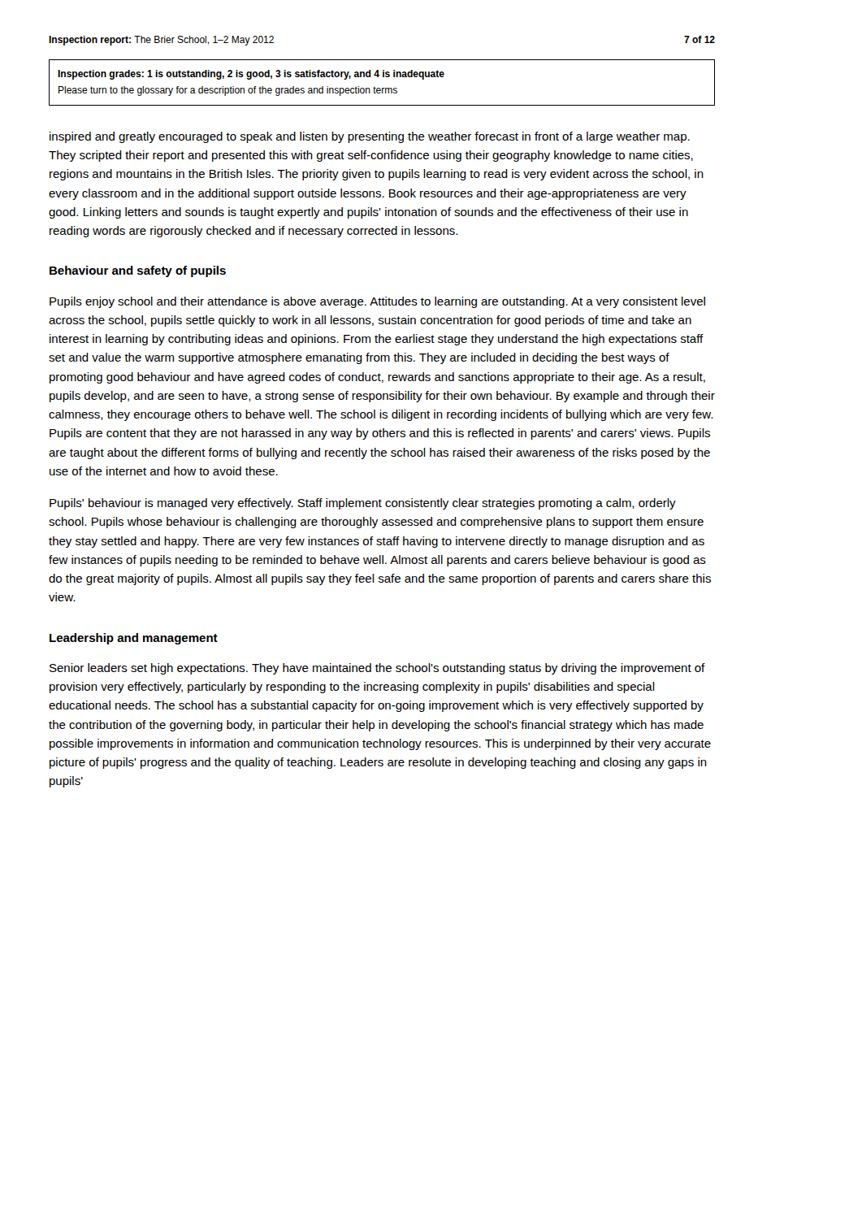Inspection report: The Brier School, 1–2 May 2012
7 of 12
Inspection grades: 1 is outstanding, 2 is good, 3 is satisfactory, and 4 is inadequate
Please turn to the glossary for a description of the grades and inspection terms
inspired and greatly encouraged to speak and listen by presenting the weather forecast in front of a large weather map. They scripted their report and presented this with great self-confidence using their geography knowledge to name cities, regions and mountains in the British Isles. The priority given to pupils learning to read is very evident across the school, in every classroom and in the additional support outside lessons. Book resources and their age-appropriateness are very good. Linking letters and sounds is taught expertly and pupils' intonation of sounds and the effectiveness of their use in reading words are rigorously checked and if necessary corrected in lessons.
Behaviour and safety of pupils
Pupils enjoy school and their attendance is above average. Attitudes to learning are outstanding. At a very consistent level across the school, pupils settle quickly to work in all lessons, sustain concentration for good periods of time and take an interest in learning by contributing ideas and opinions. From the earliest stage they understand the high expectations staff set and value the warm supportive atmosphere emanating from this. They are included in deciding the best ways of promoting good behaviour and have agreed codes of conduct, rewards and sanctions appropriate to their age. As a result, pupils develop, and are seen to have, a strong sense of responsibility for their own behaviour. By example and through their calmness, they encourage others to behave well. The school is diligent in recording incidents of bullying which are very few. Pupils are content that they are not harassed in any way by others and this is reflected in parents' and carers' views. Pupils are taught about the different forms of bullying and recently the school has raised their awareness of the risks posed by the use of the internet and how to avoid these.
Pupils' behaviour is managed very effectively. Staff implement consistently clear strategies promoting a calm, orderly school. Pupils whose behaviour is challenging are thoroughly assessed and comprehensive plans to support them ensure they stay settled and happy. There are very few instances of staff having to intervene directly to manage disruption and as few instances of pupils needing to be reminded to behave well. Almost all parents and carers believe behaviour is good as do the great majority of pupils. Almost all pupils say they feel safe and the same proportion of parents and carers share this view.
Leadership and management
Senior leaders set high expectations. They have maintained the school's outstanding status by driving the improvement of provision very effectively, particularly by responding to the increasing complexity in pupils' disabilities and special educational needs. The school has a substantial capacity for on-going improvement which is very effectively supported by the contribution of the governing body, in particular their help in developing the school's financial strategy which has made possible improvements in information and communication technology resources. This is underpinned by their very accurate picture of pupils' progress and the quality of teaching. Leaders are resolute in developing teaching and closing any gaps in pupils'